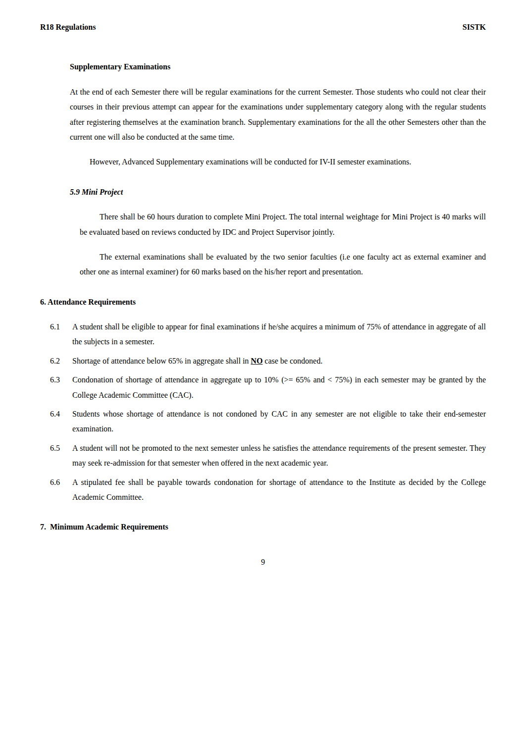R18 Regulations SISTK
Supplementary Examinations
At the end of each Semester there will be regular examinations for the current Semester. Those students who could not clear their courses in their previous attempt can appear for the examinations under supplementary category along with the regular students after registering themselves at the examination branch. Supplementary examinations for the all the other Semesters other than the current one will also be conducted at the same time.
However, Advanced Supplementary examinations will be conducted for IV-II semester examinations.
5.9 Mini Project
There shall be 60 hours duration to complete Mini Project. The total internal weightage for Mini Project is 40 marks will be evaluated based on reviews conducted by IDC and Project Supervisor jointly.
The external examinations shall be evaluated by the two senior faculties (i.e one faculty act as external examiner and other one as internal examiner) for 60 marks based on the his/her report and presentation.
6. Attendance Requirements
6.1 A student shall be eligible to appear for final examinations if he/she acquires a minimum of 75% of attendance in aggregate of all the subjects in a semester.
6.2 Shortage of attendance below 65% in aggregate shall in NO case be condoned.
6.3 Condonation of shortage of attendance in aggregate up to 10% (>= 65% and < 75%) in each semester may be granted by the College Academic Committee (CAC).
6.4 Students whose shortage of attendance is not condoned by CAC in any semester are not eligible to take their end-semester examination.
6.5 A student will not be promoted to the next semester unless he satisfies the attendance requirements of the present semester. They may seek re-admission for that semester when offered in the next academic year.
6.6 A stipulated fee shall be payable towards condonation for shortage of attendance to the Institute as decided by the College Academic Committee.
7. Minimum Academic Requirements
9